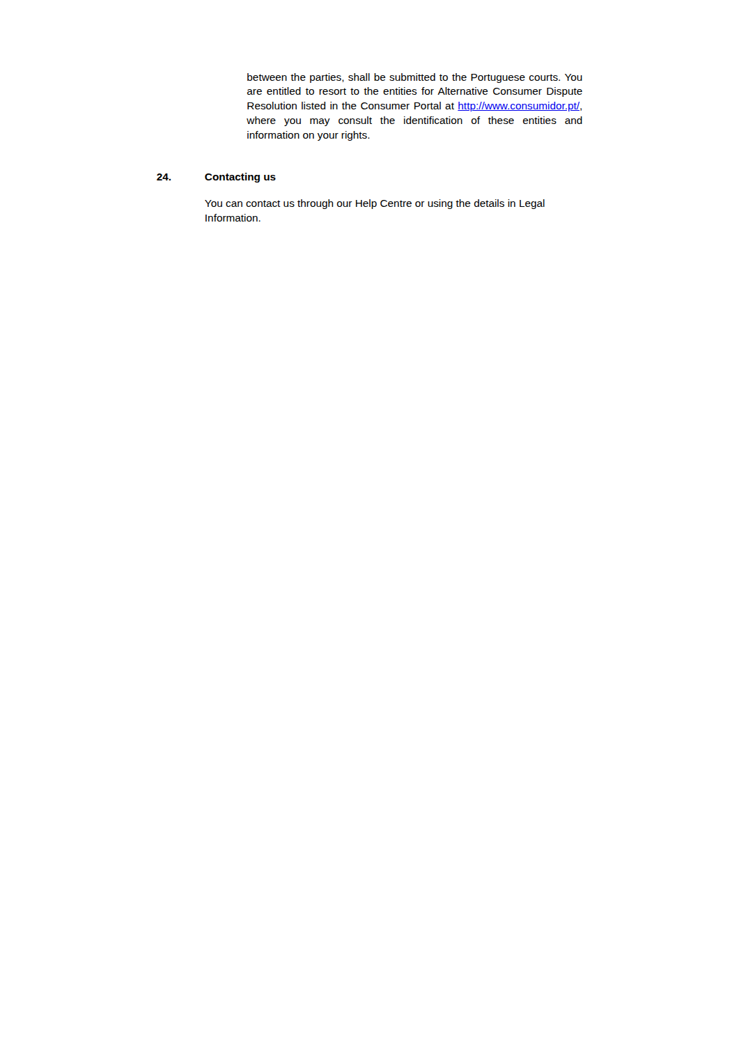between the parties, shall be submitted to the Portuguese courts. You are entitled to resort to the entities for Alternative Consumer Dispute Resolution listed in the Consumer Portal at http://www.consumidor.pt/, where you may consult the identification of these entities and information on your rights.
24.
Contacting us
You can contact us through our Help Centre or using the details in Legal Information.